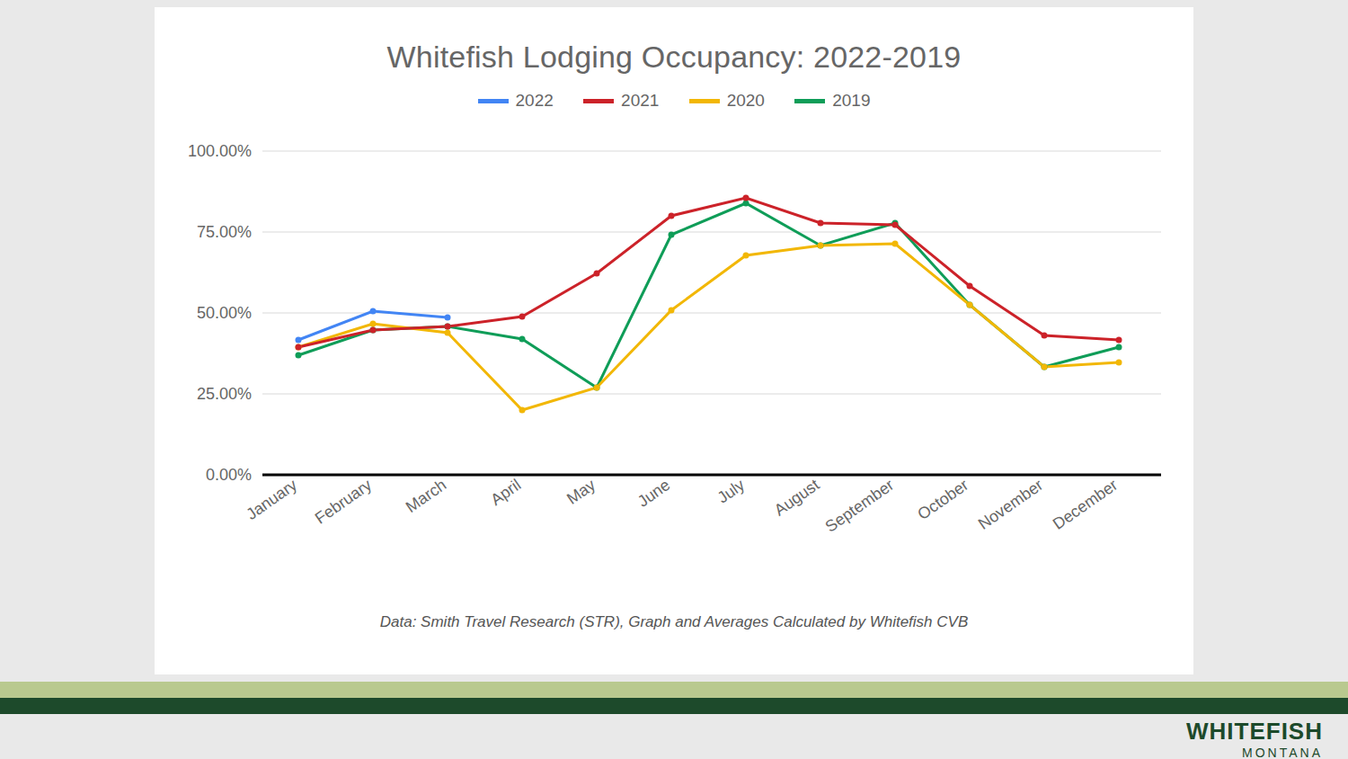Whitefish Lodging Occupancy: 2022-2019
2022 2021 2020 2019
100.00% 75.00% 50.00% 25.00% 0.00% January February March April May June July August September October November December
Data: Smith Travel Research (STR), Graph and Averages Calculated by Whitefish CVB
WHITEFISH
MONTANA